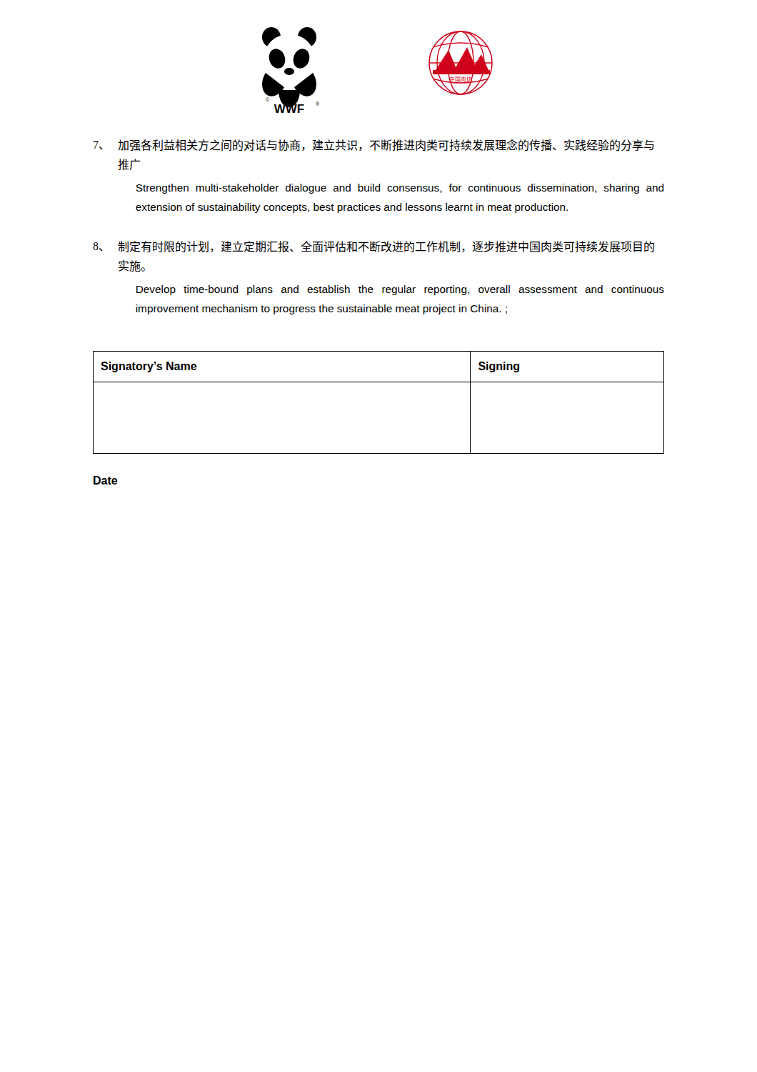WWF © ®
中国肉协
7、
加强各利益相关方之间的对话与协商，建立共识，不断推进肉类可持续发展理念的传播、实践经验的分享与推广
Strengthen multi-stakeholder dialogue and build consensus, for continuous dissemination, sharing and extension of sustainability concepts, best practices and lessons learnt in meat production.
8、
制定有时限的计划，建立定期汇报、全面评估和不断改进的工作机制，逐步推进中国肉类可持续发展项目的实施。
Develop time-bound plans and establish the regular reporting, overall assessment and continuous improvement mechanism to progress the sustainable meat project in China. ;
| Signatory’s Name | Signing |
| --- | --- |
Date